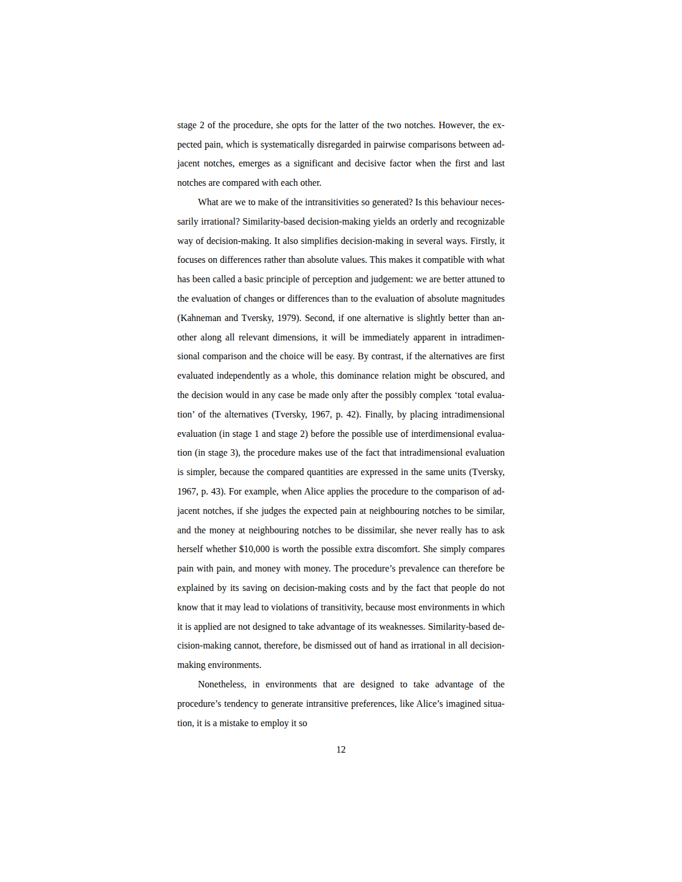stage 2 of the procedure, she opts for the latter of the two notches. However, the expected pain, which is systematically disregarded in pairwise comparisons between adjacent notches, emerges as a significant and decisive factor when the first and last notches are compared with each other.
What are we to make of the intransitivities so generated? Is this behaviour necessarily irrational? Similarity-based decision-making yields an orderly and recognizable way of decision-making. It also simplifies decision-making in several ways. Firstly, it focuses on differences rather than absolute values. This makes it compatible with what has been called a basic principle of perception and judgement: we are better attuned to the evaluation of changes or differences than to the evaluation of absolute magnitudes (Kahneman and Tversky, 1979). Second, if one alternative is slightly better than another along all relevant dimensions, it will be immediately apparent in intradimensional comparison and the choice will be easy. By contrast, if the alternatives are first evaluated independently as a whole, this dominance relation might be obscured, and the decision would in any case be made only after the possibly complex ‘total evaluation’ of the alternatives (Tversky, 1967, p. 42). Finally, by placing intradimensional evaluation (in stage 1 and stage 2) before the possible use of interdimensional evaluation (in stage 3), the procedure makes use of the fact that intradimensional evaluation is simpler, because the compared quantities are expressed in the same units (Tversky, 1967, p. 43). For example, when Alice applies the procedure to the comparison of adjacent notches, if she judges the expected pain at neighbouring notches to be similar, and the money at neighbouring notches to be dissimilar, she never really has to ask herself whether $10,000 is worth the possible extra discomfort. She simply compares pain with pain, and money with money. The procedure’s prevalence can therefore be explained by its saving on decision-making costs and by the fact that people do not know that it may lead to violations of transitivity, because most environments in which it is applied are not designed to take advantage of its weaknesses. Similarity-based decision-making cannot, therefore, be dismissed out of hand as irrational in all decision-making environments.
Nonetheless, in environments that are designed to take advantage of the procedure’s tendency to generate intransitive preferences, like Alice’s imagined situation, it is a mistake to employ it so
12